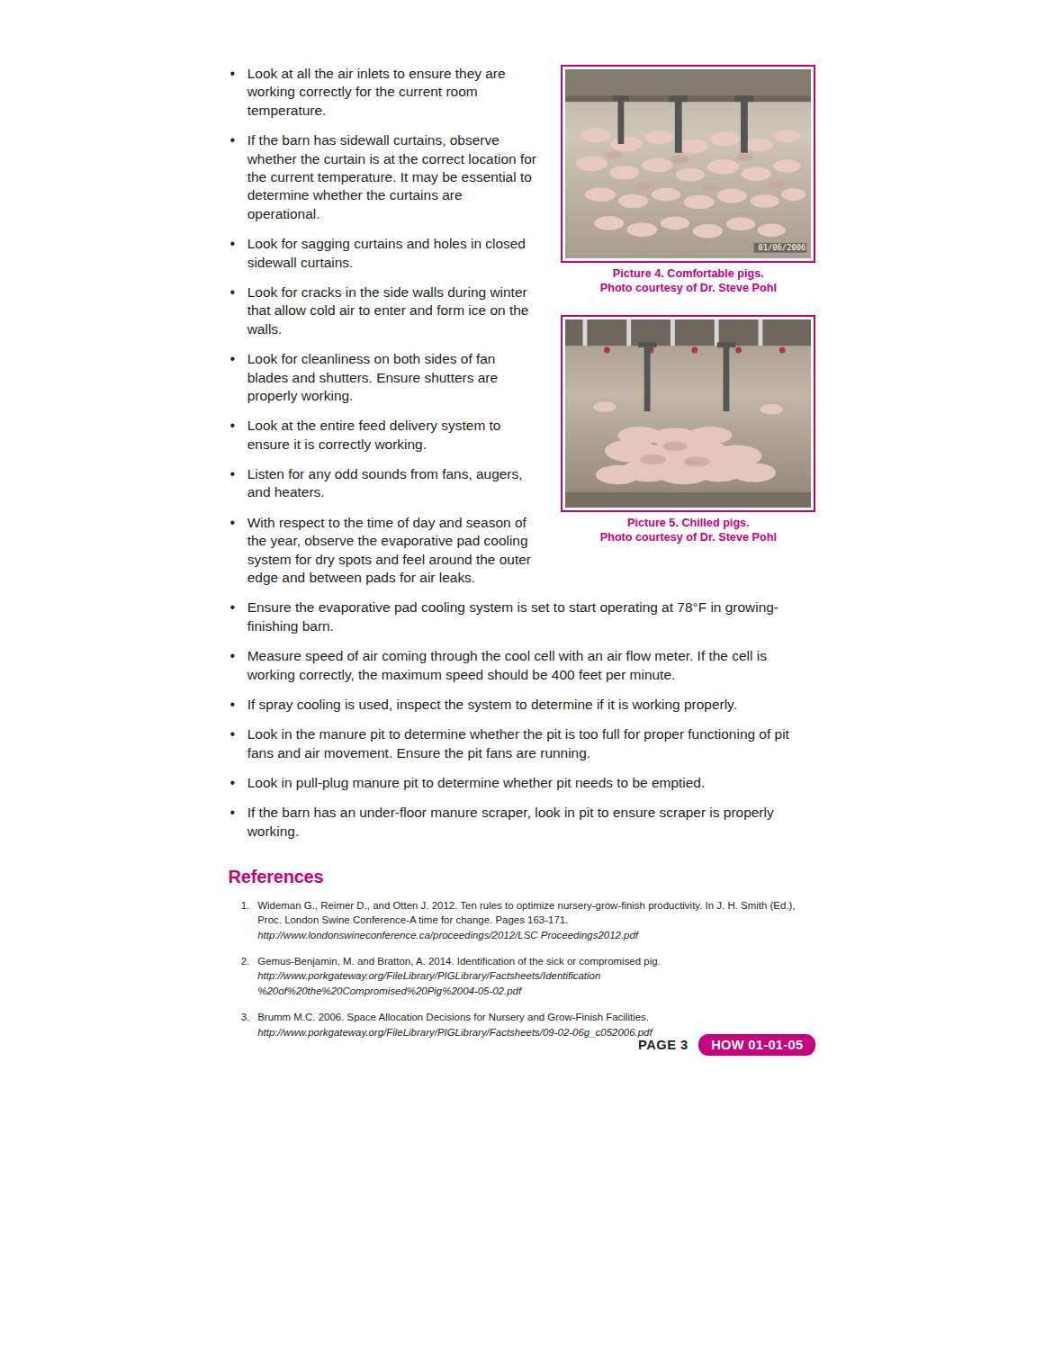Picture 4. Comfortable pigs.
Photo courtesy of Dr. Steve Pohl
Picture 5. Chilled pigs.
Photo courtesy of Dr. Steve Pohl
Look at all the air inlets to ensure they are working correctly for the current room temperature.
If the barn has sidewall curtains, observe whether the curtain is at the correct location for the current temperature. It may be essential to determine whether the curtains are operational.
Look for sagging curtains and holes in closed sidewall curtains.
Look for cracks in the side walls during winter that allow cold air to enter and form ice on the walls.
Look for cleanliness on both sides of fan blades and shutters. Ensure shutters are properly working.
Look at the entire feed delivery system to ensure it is correctly working.
Listen for any odd sounds from fans, augers, and heaters.
With respect to the time of day and season of the year, observe the evaporative pad cooling system for dry spots and feel around the outer edge and between pads for air leaks.
Ensure the evaporative pad cooling system is set to start operating at 78°F in growing-finishing barn.
Measure speed of air coming through the cool cell with an air flow meter. If the cell is working correctly, the maximum speed should be 400 feet per minute.
If spray cooling is used, inspect the system to determine if it is working properly.
Look in the manure pit to determine whether the pit is too full for proper functioning of pit fans and air movement. Ensure the pit fans are running.
Look in pull-plug manure pit to determine whether pit needs to be emptied.
If the barn has an under-floor manure scraper, look in pit to ensure scraper is properly working.
References
Wideman G., Reimer D., and Otten J. 2012. Ten rules to optimize nursery-grow-finish productivity. In J. H. Smith (Ed.), Proc. London Swine Conference-A time for change. Pages 163-171. http://www.londonswineconference.ca/proceedings/2012/LSC Proceedings2012.pdf
Gemus-Benjamin, M. and Bratton, A. 2014. Identification of the sick or compromised pig. http://www.porkgateway.org/FileLibrary/PIGLibrary/Factsheets/Identification %20of%20the%20Compromised%20Pig%2004-05-02.pdf
Brumm M.C. 2006. Space Allocation Decisions for Nursery and Grow-Finish Facilities. http://www.porkgateway.org/FileLibrary/PIGLibrary/Factsheets/09-02-06g_c052006.pdf
PAGE 3 HOW 01-01-05